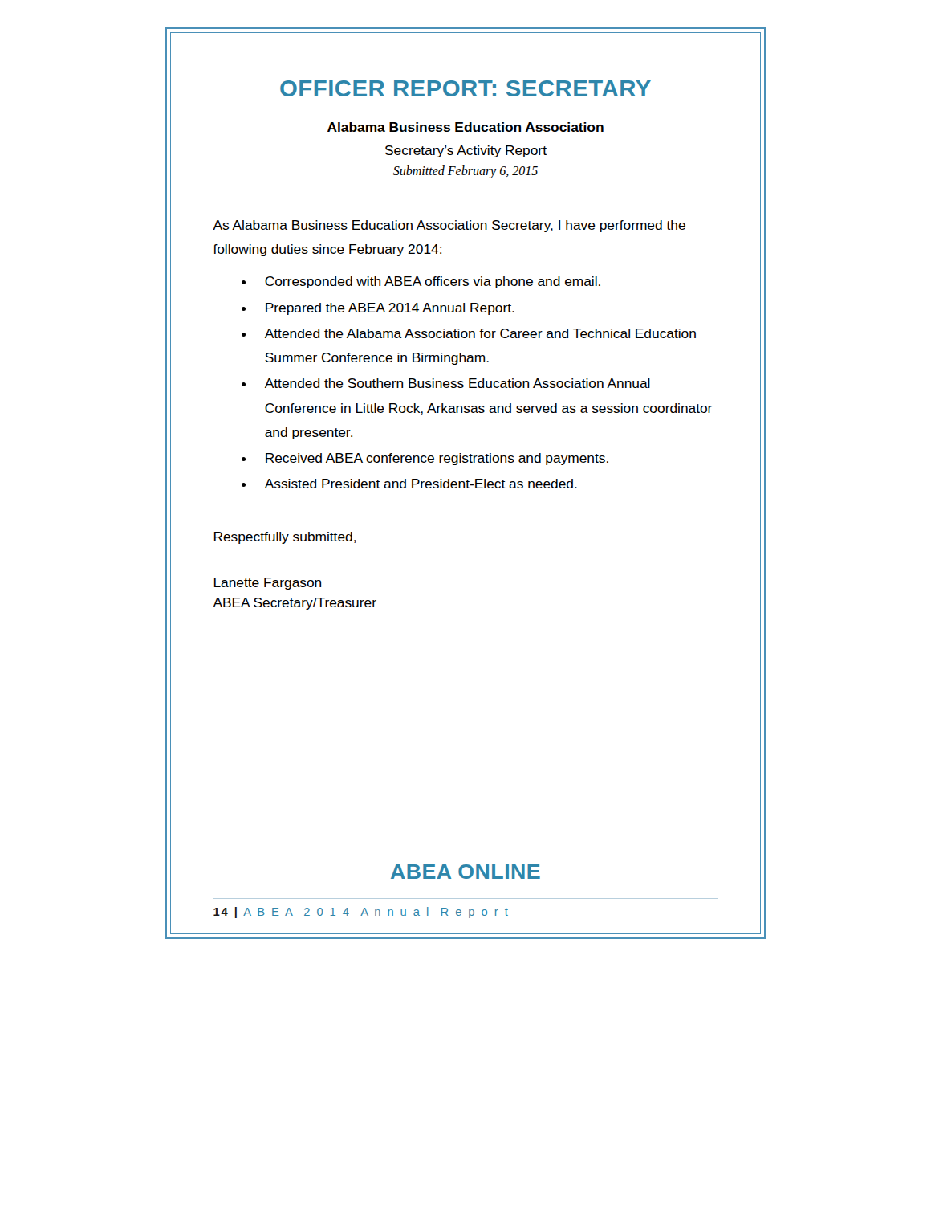OFFICER REPORT: SECRETARY
Alabama Business Education Association
Secretary’s Activity Report
Submitted February 6, 2015
As Alabama Business Education Association Secretary, I have performed the following duties since February 2014:
Corresponded with ABEA officers via phone and email.
Prepared the ABEA 2014 Annual Report.
Attended the Alabama Association for Career and Technical Education Summer Conference in Birmingham.
Attended the Southern Business Education Association Annual Conference in Little Rock, Arkansas and served as a session coordinator and presenter.
Received ABEA conference registrations and payments.
Assisted President and President-Elect as needed.
Respectfully submitted,
Lanette Fargason
ABEA Secretary/Treasurer
ABEA ONLINE
14 | A B E A 2 0 1 4 A n n u a l R e p o r t